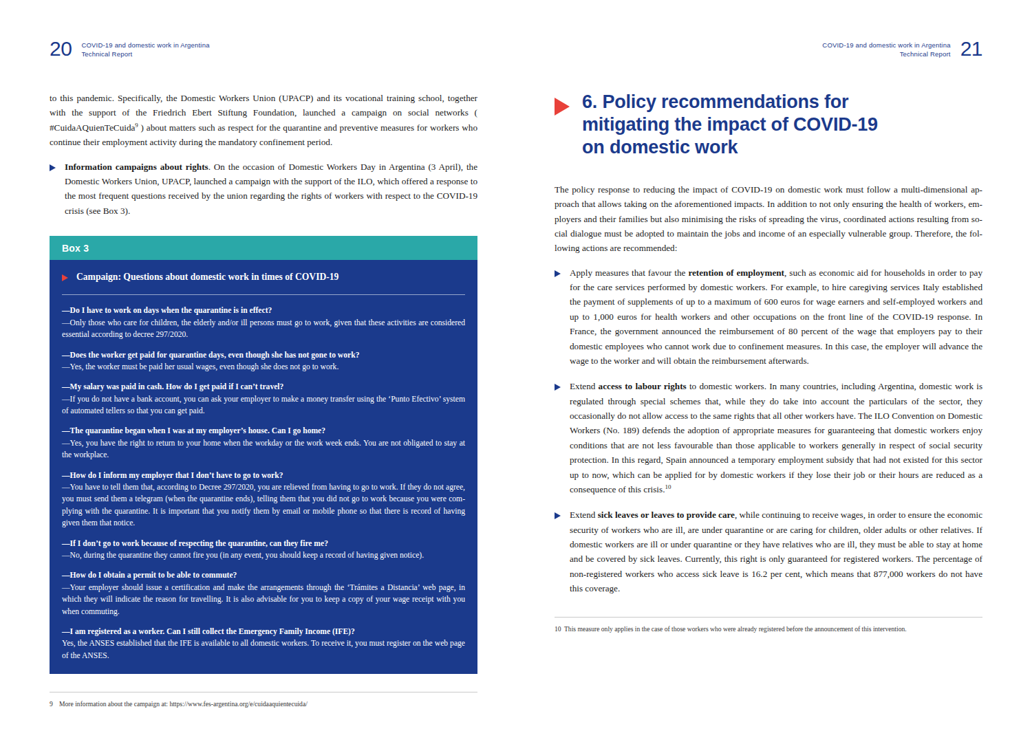20
COVID-19 and domestic work in Argentina
Technical Report
to this pandemic. Specifically, the Domestic Workers Union (UPACP) and its vocational training school, together with the support of the Friedrich Ebert Stiftung Foundation, launched a campaign on social networks ( #CuidaAQuienTeCuida9 ) about matters such as respect for the quarantine and preventive measures for workers who continue their employment activity during the mandatory confinement period.
Information campaigns about rights. On the occasion of Domestic Workers Day in Argentina (3 April), the Domestic Workers Union, UPACP, launched a campaign with the support of the ILO, which offered a response to the most frequent questions received by the union regarding the rights of workers with respect to the COVID-19 crisis (see Box 3).
Box 3
Campaign: Questions about domestic work in times of COVID-19
—Do I have to work on days when the quarantine is in effect?
—Only those who care for children, the elderly and/or ill persons must go to work, given that these activities are considered essential according to decree 297/2020.
—Does the worker get paid for quarantine days, even though she has not gone to work?
—Yes, the worker must be paid her usual wages, even though she does not go to work.
—My salary was paid in cash. How do I get paid if I can’t travel?
—If you do not have a bank account, you can ask your employer to make a money transfer using the ‘Punto Efectivo’ system of automated tellers so that you can get paid.
—The quarantine began when I was at my employer’s house. Can I go home?
—Yes, you have the right to return to your home when the workday or the work week ends. You are not obligated to stay at the workplace.
—How do I inform my employer that I don’t have to go to work?
—You have to tell them that, according to Decree 297/2020, you are relieved from having to go to work. If they do not agree, you must send them a telegram (when the quarantine ends), telling them that you did not go to work because you were complying with the quarantine. It is important that you notify them by email or mobile phone so that there is record of having given them that notice.
—If I don’t go to work because of respecting the quarantine, can they fire me?
—No, during the quarantine they cannot fire you (in any event, you should keep a record of having given notice).
—How do I obtain a permit to be able to commute?
—Your employer should issue a certification and make the arrangements through the ‘Trámites a Distancia’ web page, in which they will indicate the reason for travelling. It is also advisable for you to keep a copy of your wage receipt with you when commuting.
—I am registered as a worker. Can I still collect the Emergency Family Income (IFE)?
Yes, the ANSES established that the IFE is available to all domestic workers. To receive it, you must register on the web page of the ANSES.
9 More information about the campaign at: https://www.fes-argentina.org/e/cuidaaquientecuida/
COVID-19 and domestic work in Argentina
Technical Report
21
6. Policy recommendations for
mitigating the impact of COVID-19
on domestic work
The policy response to reducing the impact of COVID-19 on domestic work must follow a multi-dimensional approach that allows taking on the aforementioned impacts. In addition to not only ensuring the health of workers, employers and their families but also minimising the risks of spreading the virus, coordinated actions resulting from social dialogue must be adopted to maintain the jobs and income of an especially vulnerable group. Therefore, the following actions are recommended:
Apply measures that favour the retention of employment, such as economic aid for households in order to pay for the care services performed by domestic workers. For example, to hire caregiving services Italy established the payment of supplements of up to a maximum of 600 euros for wage earners and self-employed workers and up to 1,000 euros for health workers and other occupations on the front line of the COVID-19 response. In France, the government announced the reimbursement of 80 percent of the wage that employers pay to their domestic employees who cannot work due to confinement measures. In this case, the employer will advance the wage to the worker and will obtain the reimbursement afterwards.
Extend access to labour rights to domestic workers. In many countries, including Argentina, domestic work is regulated through special schemes that, while they do take into account the particulars of the sector, they occasionally do not allow access to the same rights that all other workers have. The ILO Convention on Domestic Workers (No. 189) defends the adoption of appropriate measures for guaranteeing that domestic workers enjoy conditions that are not less favourable than those applicable to workers generally in respect of social security protection. In this regard, Spain announced a temporary employment subsidy that had not existed for this sector up to now, which can be applied for by domestic workers if they lose their job or their hours are reduced as a consequence of this crisis.10
Extend sick leaves or leaves to provide care, while continuing to receive wages, in order to ensure the economic security of workers who are ill, are under quarantine or are caring for children, older adults or other relatives. If domestic workers are ill or under quarantine or they have relatives who are ill, they must be able to stay at home and be covered by sick leaves. Currently, this right is only guaranteed for registered workers. The percentage of non-registered workers who access sick leave is 16.2 per cent, which means that 877,000 workers do not have this coverage.
10 This measure only applies in the case of those workers who were already registered before the announcement of this intervention.